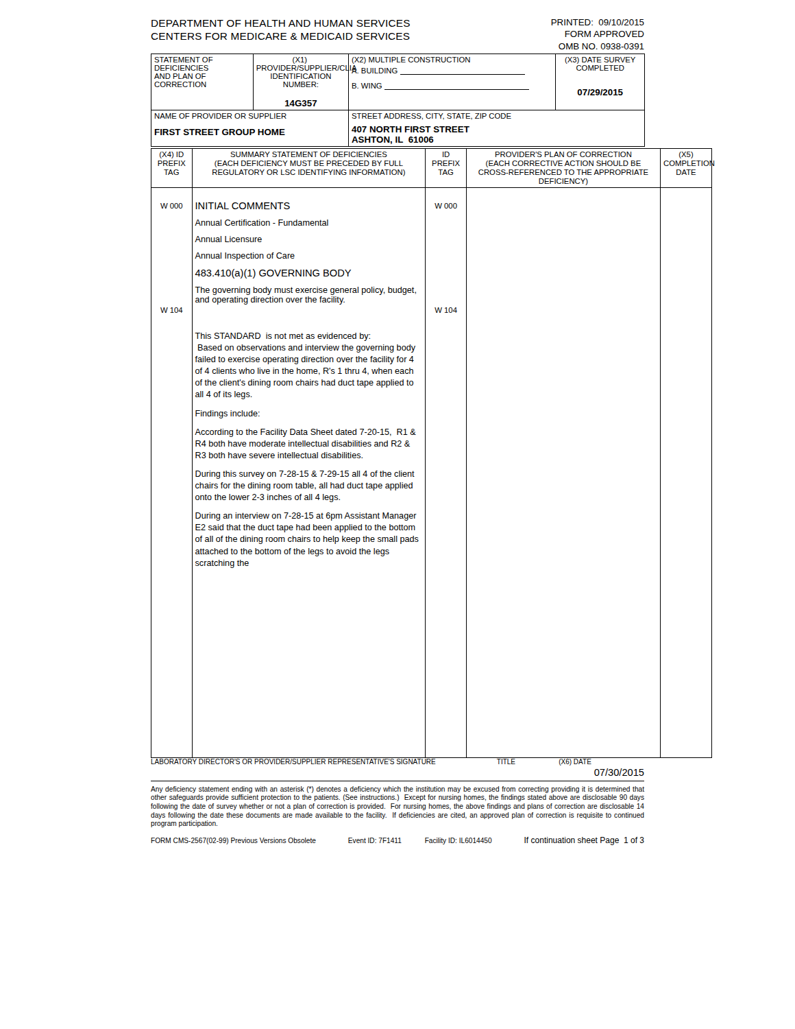DEPARTMENT OF HEALTH AND HUMAN SERVICES
CENTERS FOR MEDICARE & MEDICAID SERVICES
PRINTED: 09/10/2015
FORM APPROVED
OMB NO. 0938-0391
| STATEMENT OF DEFICIENCIES AND PLAN OF CORRECTION | (X1) PROVIDER/SUPPLIER/CLIA IDENTIFICATION NUMBER: 14G357 | (X2) MULTIPLE CONSTRUCTION A. BUILDING B. WING | (X3) DATE SURVEY COMPLETED 07/29/2015 |
| NAME OF PROVIDER OR SUPPLIER FIRST STREET GROUP HOME | STREET ADDRESS, CITY, STATE, ZIP CODE 407 NORTH FIRST STREET ASHTON, IL 61006 |
| (X4) ID PREFIX TAG | SUMMARY STATEMENT OF DEFICIENCIES (EACH DEFICIENCY MUST BE PRECEDED BY FULL REGULATORY OR LSC IDENTIFYING INFORMATION) | ID PREFIX TAG | PROVIDER'S PLAN OF CORRECTION (EACH CORRECTIVE ACTION SHOULD BE CROSS-REFERENCED TO THE APPROPRIATE DEFICIENCY) | (X5) COMPLETION DATE |
| W 000 W 104 | INITIAL COMMENTS Annual Certification - Fundamental Annual Licensure Annual Inspection of Care 483.410(a)(1) GOVERNING BODY The governing body must exercise general policy, budget, and operating direction over the facility. This STANDARD is not met as evidenced by: Based on observations and interview the governing body failed to exercise operating direction over the facility for 4 of 4 clients who live in the home, R's 1 thru 4, when each of the client's dining room chairs had duct tape applied to all 4 of its legs. Findings include: According to the Facility Data Sheet dated 7-20-15, R1 & R4 both have moderate intellectual disabilities and R2 & R3 both have severe intellectual disabilities. During this survey on 7-28-15 & 7-29-15 all 4 of the client chairs for the dining room table, all had duct tape applied onto the lower 2-3 inches of all 4 legs. During an interview on 7-28-15 at 6pm Assistant Manager E2 said that the duct tape had been applied to the bottom of all of the dining room chairs to help keep the small pads attached to the bottom of the legs to avoid the legs scratching the | W 000 W 104 | | |
LABORATORY DIRECTOR'S OR PROVIDER/SUPPLIER REPRESENTATIVE'S SIGNATURE
TITLE
(X6) DATE
07/30/2015
Any deficiency statement ending with an asterisk (*) denotes a deficiency which the institution may be excused from correcting providing it is determined that other safeguards provide sufficient protection to the patients. (See instructions.) Except for nursing homes, the findings stated above are disclosable 90 days following the date of survey whether or not a plan of correction is provided. For nursing homes, the above findings and plans of correction are disclosable 14 days following the date these documents are made available to the facility. If deficiencies are cited, an approved plan of correction is requisite to continued program participation.
FORM CMS-2567(02-99) Previous Versions Obsolete
Event ID: 7F1411 Facility ID: IL6014450
If continuation sheet Page 1 of 3